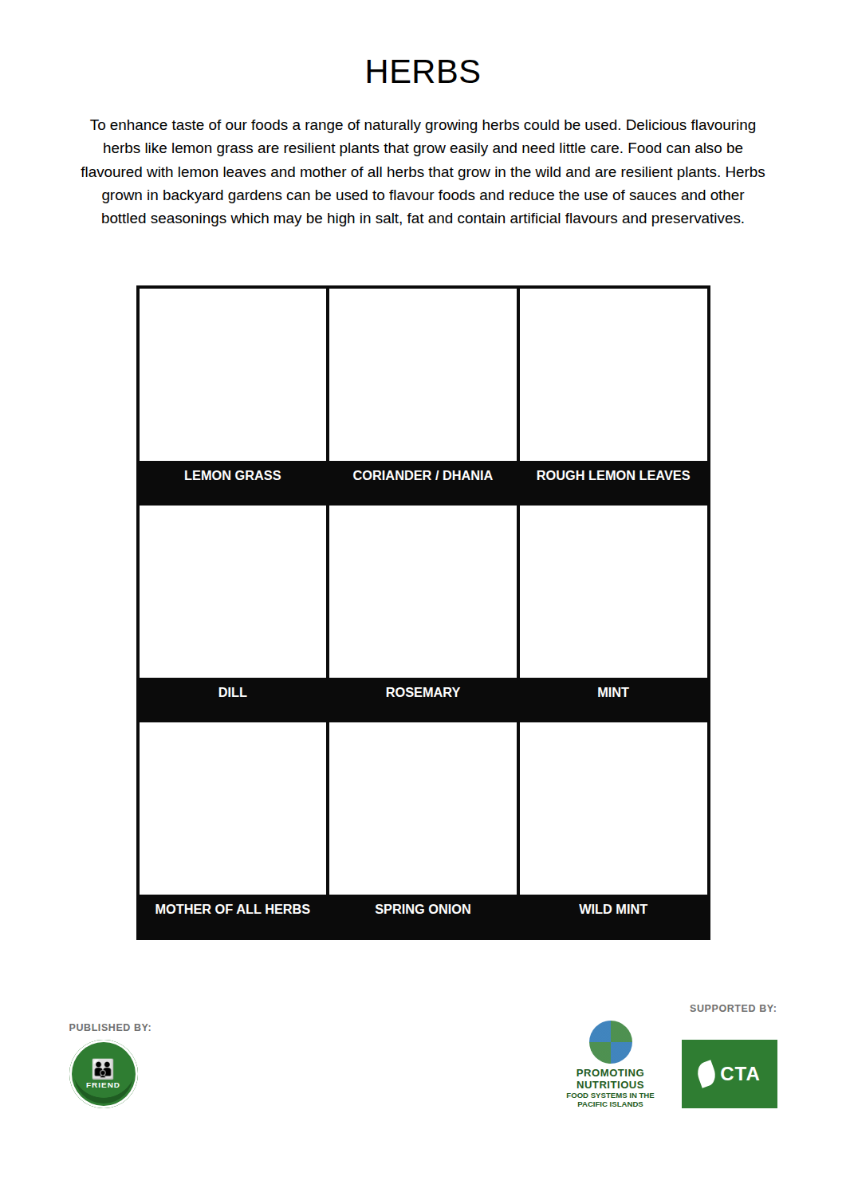HERBS
To enhance taste of our foods a range of naturally growing herbs could be used. Delicious flavouring herbs like lemon grass are resilient plants that grow easily and need little care. Food can also be flavoured with lemon leaves and mother of all herbs that grow in the wild and are resilient plants. Herbs grown in backyard gardens can be used to flavour foods and reduce the use of sauces and other bottled seasonings which may be high in salt, fat and contain artificial flavours and preservatives.
LEMON GRASS
CORIANDER / DHANIA
ROUGH LEMON LEAVES
DILL
ROSEMARY
MINT
MOTHER OF ALL HERBS
SPRING ONION
WILD MINT
PUBLISHED BY:
👪 FRIEND
SUPPORTED BY:
PROMOTING
NUTRITIOUS
FOOD SYSTEMS IN THE PACIFIC ISLANDS
CTA